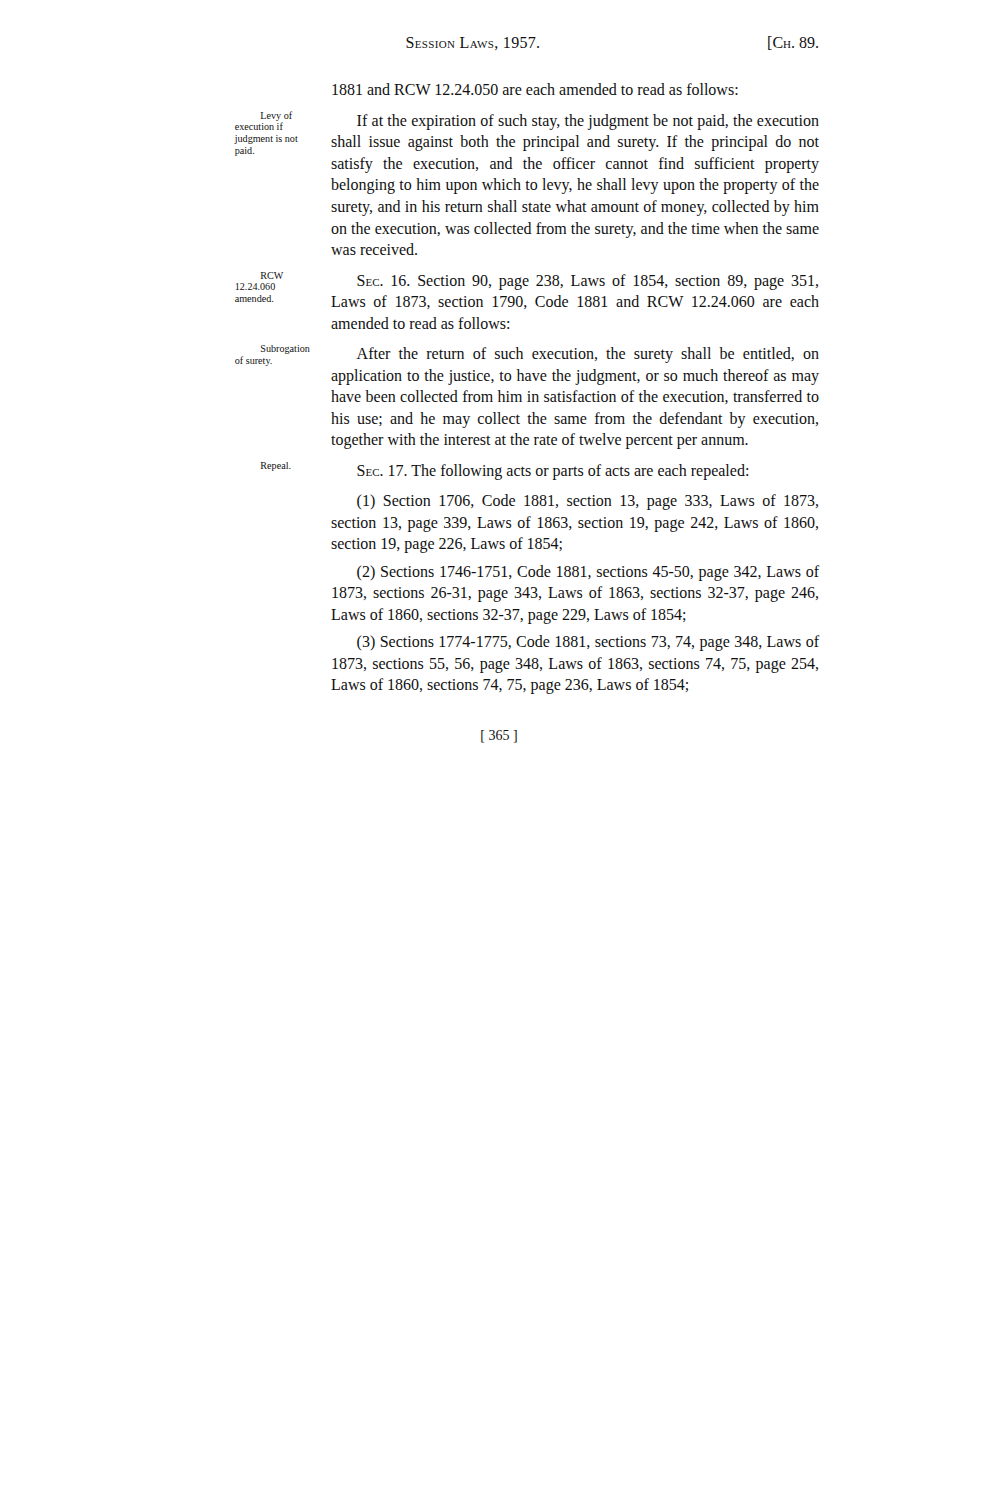Session Laws, 1957.
[Ch. 89.
1881 and RCW 12.24.050 are each amended to read as follows:
Levy of execution if judgment is not paid. If at the expiration of such stay, the judgment be not paid, the execution shall issue against both the principal and surety. If the principal do not satisfy the execution, and the officer cannot find sufficient property belonging to him upon which to levy, he shall levy upon the property of the surety, and in his return shall state what amount of money, collected by him on the execution, was collected from the surety, and the time when the same was received.
RCW 12.24.060 amended. Sec. 16. Section 90, page 238, Laws of 1854, section 89, page 351, Laws of 1873, section 1790, Code 1881 and RCW 12.24.060 are each amended to read as follows:
Subrogation of surety. After the return of such execution, the surety shall be entitled, on application to the justice, to have the judgment, or so much thereof as may have been collected from him in satisfaction of the execution, transferred to his use; and he may collect the same from the defendant by execution, together with the interest at the rate of twelve percent per annum.
Repeal. Sec. 17. The following acts or parts of acts are each repealed:
(1) Section 1706, Code 1881, section 13, page 333, Laws of 1873, section 13, page 339, Laws of 1863, section 19, page 242, Laws of 1860, section 19, page 226, Laws of 1854;
(2) Sections 1746-1751, Code 1881, sections 45-50, page 342, Laws of 1873, sections 26-31, page 343, Laws of 1863, sections 32-37, page 246, Laws of 1860, sections 32-37, page 229, Laws of 1854;
(3) Sections 1774-1775, Code 1881, sections 73, 74, page 348, Laws of 1873, sections 55, 56, page 348, Laws of 1863, sections 74, 75, page 254, Laws of 1860, sections 74, 75, page 236, Laws of 1854;
[ 365 ]